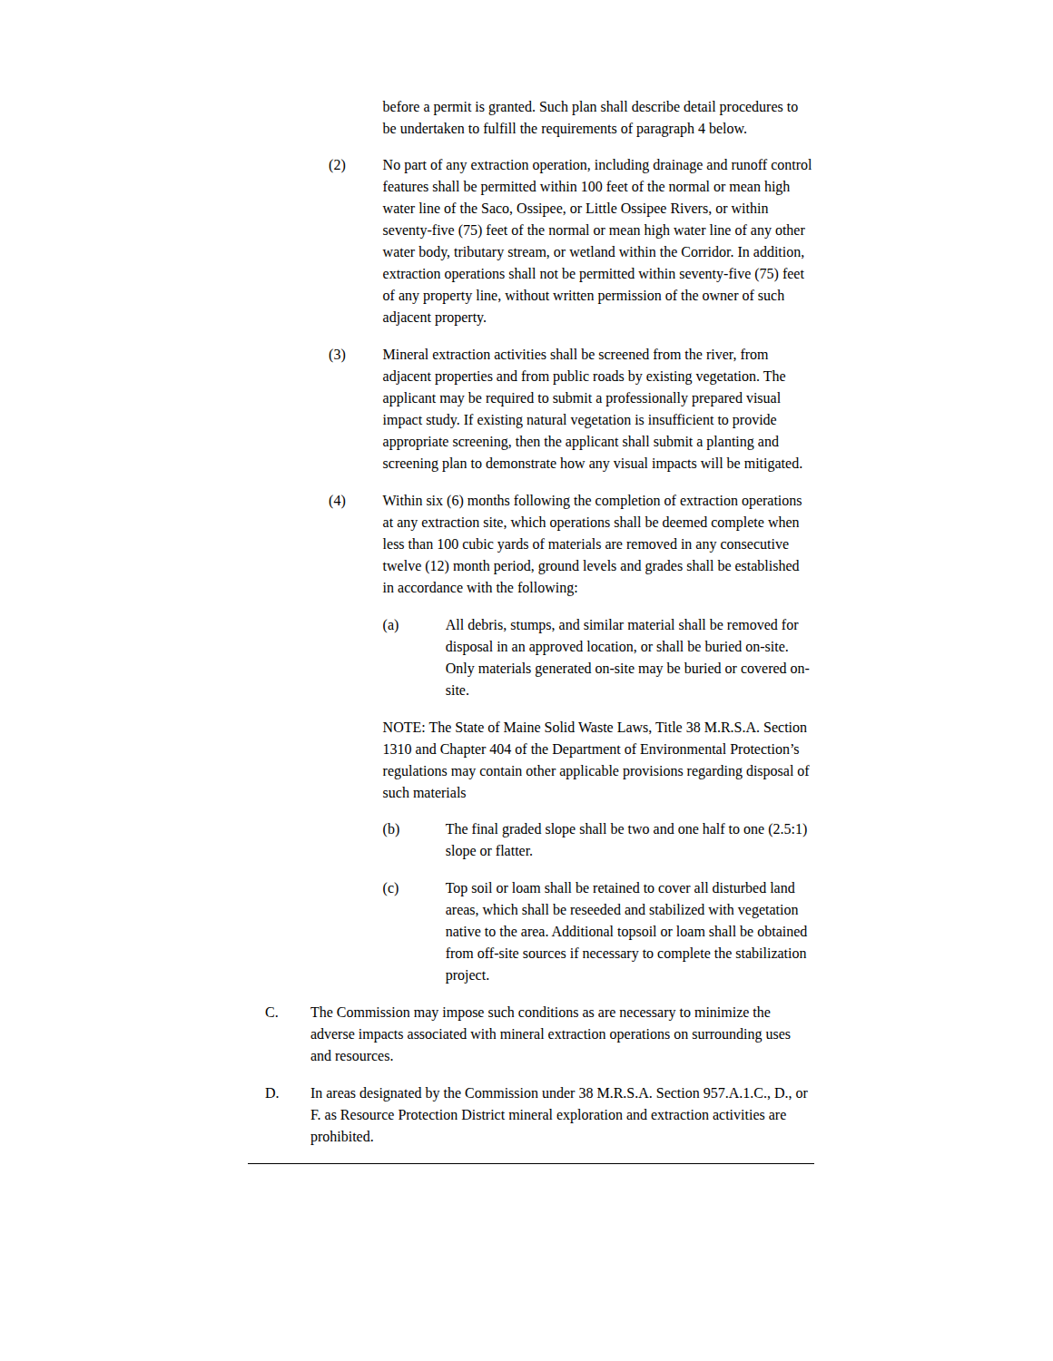before a permit is granted. Such plan shall describe detail procedures to be undertaken to fulfill the requirements of paragraph 4 below.
(2)
No part of any extraction operation, including drainage and runoff control features shall be permitted within 100 feet of the normal or mean high water line of the Saco, Ossipee, or Little Ossipee Rivers, or within seventy-five (75) feet of the normal or mean high water line of any other water body, tributary stream, or wetland within the Corridor. In addition, extraction operations shall not be permitted within seventy-five (75) feet of any property line, without written permission of the owner of such adjacent property.
(3)
Mineral extraction activities shall be screened from the river, from adjacent properties and from public roads by existing vegetation. The applicant may be required to submit a professionally prepared visual impact study. If existing natural vegetation is insufficient to provide appropriate screening, then the applicant shall submit a planting and screening plan to demonstrate how any visual impacts will be mitigated.
(4)
Within six (6) months following the completion of extraction operations at any extraction site, which operations shall be deemed complete when less than 100 cubic yards of materials are removed in any consecutive twelve (12) month period, ground levels and grades shall be established in accordance with the following:
(a)
All debris, stumps, and similar material shall be removed for disposal in an approved location, or shall be buried on-site. Only materials generated on-site may be buried or covered on-site.
NOTE: The State of Maine Solid Waste Laws, Title 38 M.R.S.A. Section 1310 and Chapter 404 of the Department of Environmental Protection’s regulations may contain other applicable provisions regarding disposal of such materials
(b)
The final graded slope shall be two and one half to one (2.5:1) slope or flatter.
(c)
Top soil or loam shall be retained to cover all disturbed land areas, which shall be reseeded and stabilized with vegetation native to the area. Additional topsoil or loam shall be obtained from off-site sources if necessary to complete the stabilization project.
C.
The Commission may impose such conditions as are necessary to minimize the adverse impacts associated with mineral extraction operations on surrounding uses and resources.
D.
In areas designated by the Commission under 38 M.R.S.A. Section 957.A.1.C., D., or F. as Resource Protection District mineral exploration and extraction activities are prohibited.